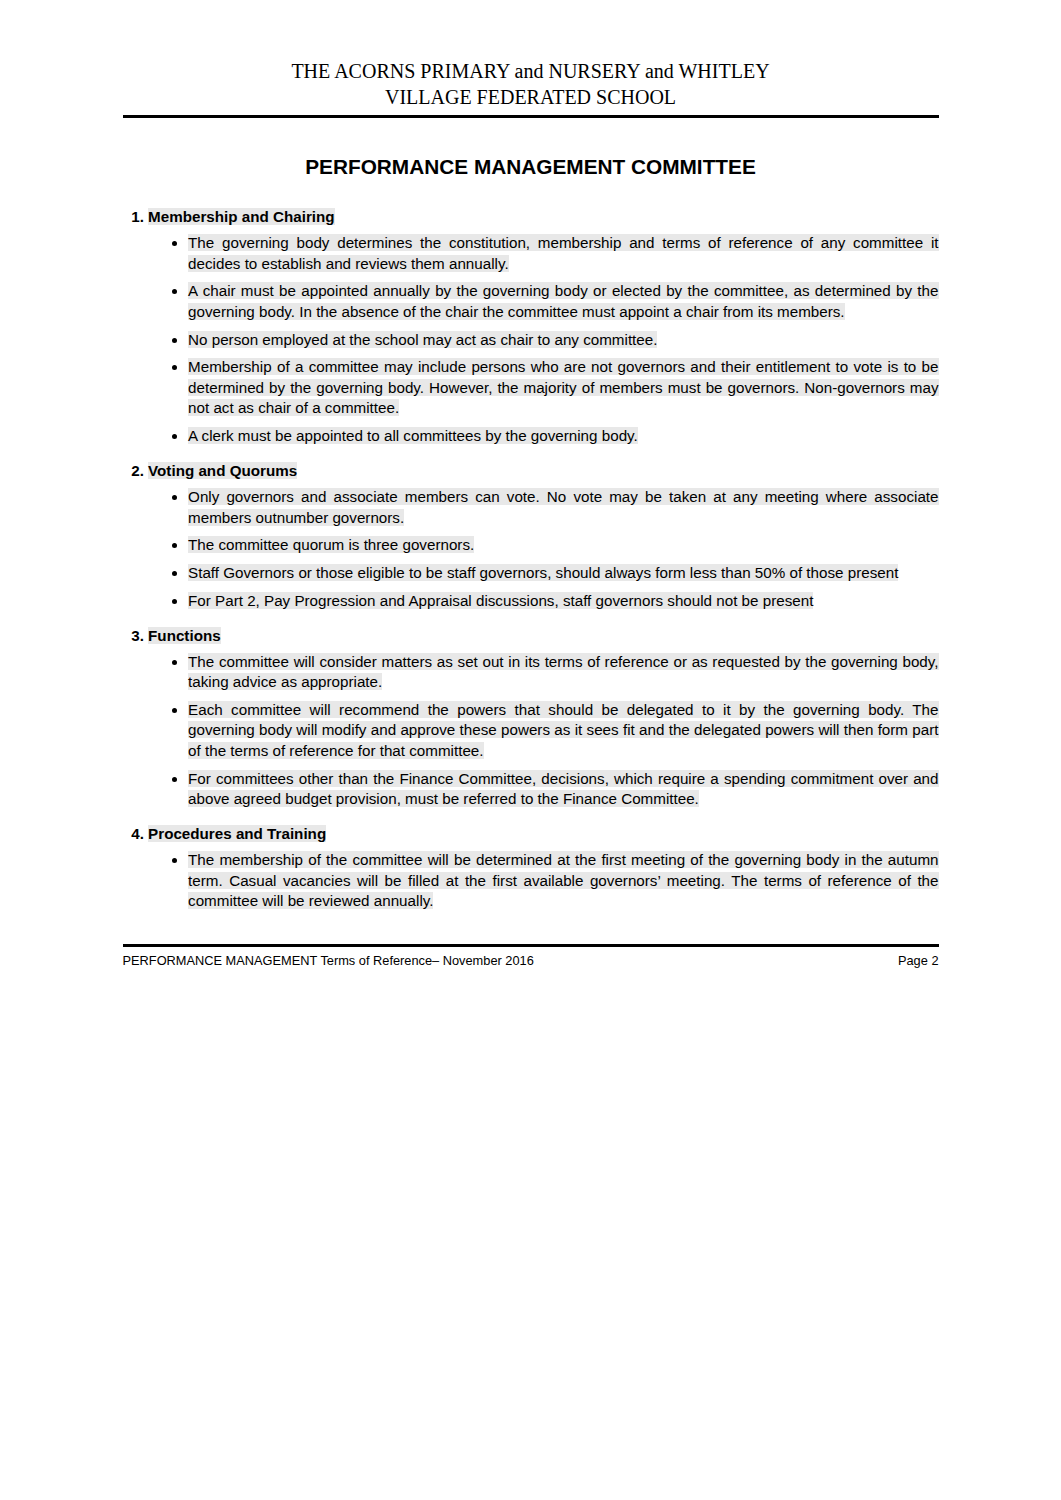THE ACORNS PRIMARY and NURSERY and WHITLEY
VILLAGE FEDERATED SCHOOL
PERFORMANCE MANAGEMENT COMMITTEE
Membership and Chairing
The governing body determines the constitution, membership and terms of reference of any committee it decides to establish and reviews them annually.
A chair must be appointed annually by the governing body or elected by the committee, as determined by the governing body. In the absence of the chair the committee must appoint a chair from its members.
No person employed at the school may act as chair to any committee.
Membership of a committee may include persons who are not governors and their entitlement to vote is to be determined by the governing body. However, the majority of members must be governors. Non-governors may not act as chair of a committee.
A clerk must be appointed to all committees by the governing body.
Voting and Quorums
Only governors and associate members can vote. No vote may be taken at any meeting where associate members outnumber governors.
The committee quorum is three governors.
Staff Governors or those eligible to be staff governors, should always form less than 50% of those present
For Part 2, Pay Progression and Appraisal discussions, staff governors should not be present
Functions
The committee will consider matters as set out in its terms of reference or as requested by the governing body, taking advice as appropriate.
Each committee will recommend the powers that should be delegated to it by the governing body. The governing body will modify and approve these powers as it sees fit and the delegated powers will then form part of the terms of reference for that committee.
For committees other than the Finance Committee, decisions, which require a spending commitment over and above agreed budget provision, must be referred to the Finance Committee.
Procedures and Training
The membership of the committee will be determined at the first meeting of the governing body in the autumn term. Casual vacancies will be filled at the first available governors’ meeting. The terms of reference of the committee will be reviewed annually.
PERFORMANCE MANAGEMENT Terms of Reference– November 2016 Page 2